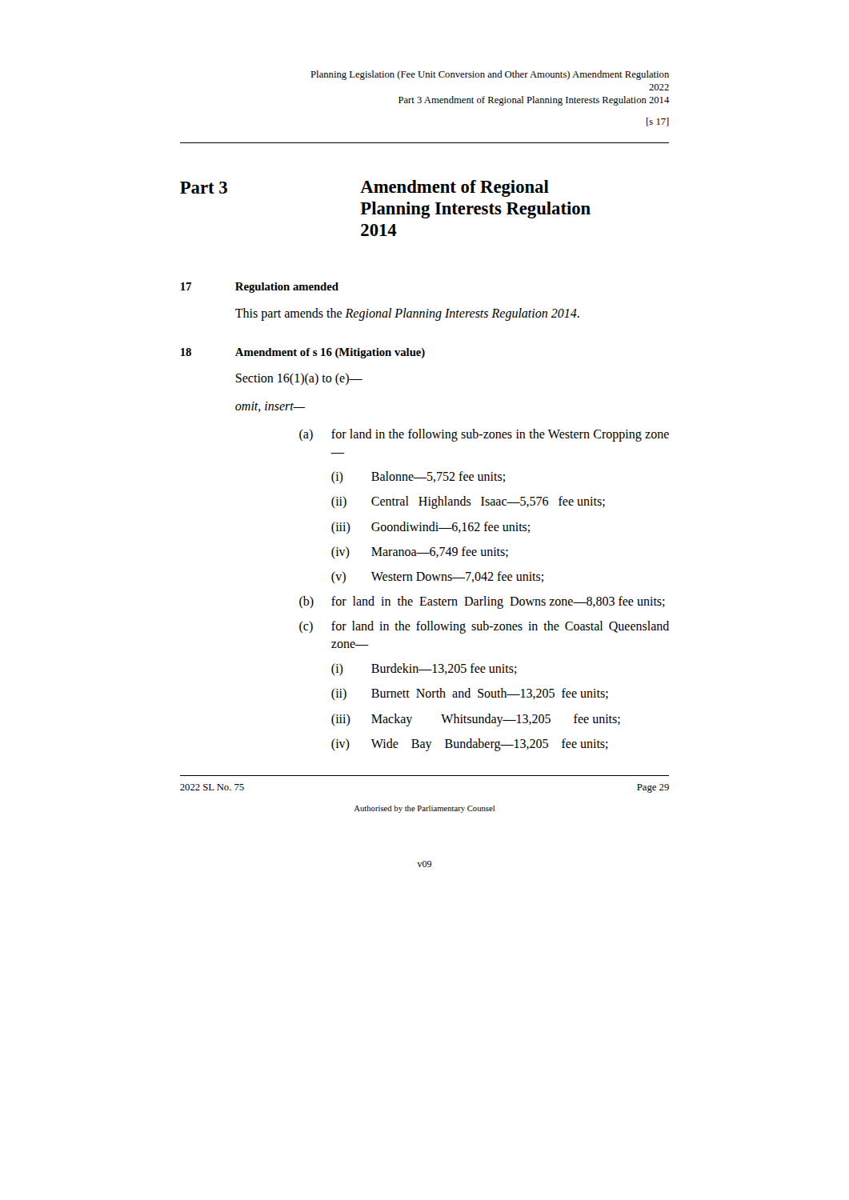Planning Legislation (Fee Unit Conversion and Other Amounts) Amendment Regulation 2022 Part 3 Amendment of Regional Planning Interests Regulation 2014 [s 17]
Part 3
Amendment of Regional
Planning Interests Regulation
2014
17
Regulation amended
This part amends the Regional Planning Interests Regulation 2014.
18
Amendment of s 16 (Mitigation value)
Section 16(1)(a) to (e)—
omit, insert—
(a)
for land in the following sub-zones in the Western Cropping zone—
(i)
Balonne—5,752 fee units;
(ii)
Central Highlands Isaac—5,576 fee units;
(iii)
Goondiwindi—6,162 fee units;
(iv)
Maranoa—6,749 fee units;
(v)
Western Downs—7,042 fee units;
(b)
for land in the Eastern Darling Downs zone—8,803 fee units;
(c)
for land in the following sub-zones in the Coastal Queensland zone—
(i)
Burdekin—13,205 fee units;
(ii)
Burnett North and South—13,205 fee units;
(iii)
Mackay Whitsunday—13,205 fee units;
(iv)
Wide Bay Bundaberg—13,205 fee units;
2022 SL No. 75
Page 29
Authorised by the Parliamentary Counsel
v09